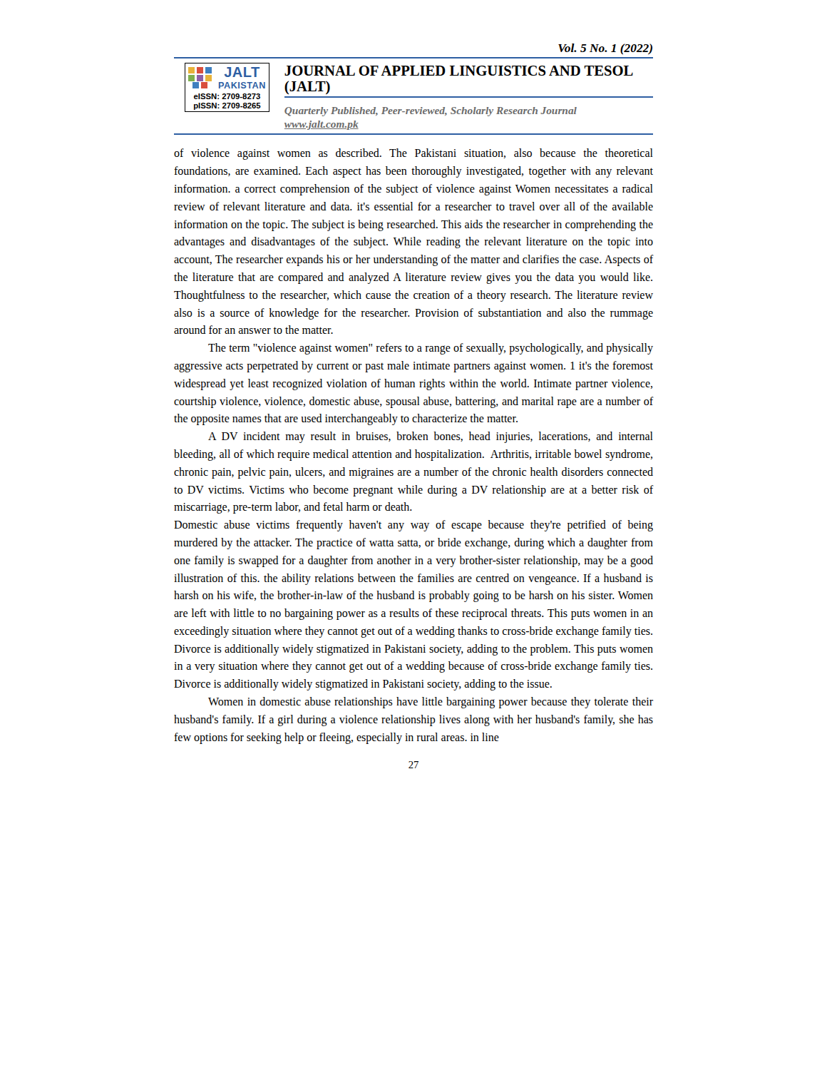Vol. 5 No. 1 (2022)
JALT
PAKISTAN
eISSN: 2709-8273
pISSN: 2709-8265
JOURNAL OF APPLIED LINGUISTICS AND TESOL (JALT)
Quarterly Published, Peer-reviewed, Scholarly Research Journal
www.jalt.com.pk
of violence against women as described. The Pakistani situation, also because the theoretical foundations, are examined. Each aspect has been thoroughly investigated, together with any relevant information. a correct comprehension of the subject of violence against Women necessitates a radical review of relevant literature and data. it's essential for a researcher to travel over all of the available information on the topic. The subject is being researched. This aids the researcher in comprehending the advantages and disadvantages of the subject. While reading the relevant literature on the topic into account, The researcher expands his or her understanding of the matter and clarifies the case. Aspects of the literature that are compared and analyzed A literature review gives you the data you would like. Thoughtfulness to the researcher, which cause the creation of a theory research. The literature review also is a source of knowledge for the researcher. Provision of substantiation and also the rummage around for an answer to the matter.
The term "violence against women" refers to a range of sexually, psychologically, and physically aggressive acts perpetrated by current or past male intimate partners against women. 1 it's the foremost widespread yet least recognized violation of human rights within the world. Intimate partner violence, courtship violence, violence, domestic abuse, spousal abuse, battering, and marital rape are a number of the opposite names that are used interchangeably to characterize the matter.
A DV incident may result in bruises, broken bones, head injuries, lacerations, and internal bleeding, all of which require medical attention and hospitalization. Arthritis, irritable bowel syndrome, chronic pain, pelvic pain, ulcers, and migraines are a number of the chronic health disorders connected to DV victims. Victims who become pregnant while during a DV relationship are at a better risk of miscarriage, pre-term labor, and fetal harm or death.
Domestic abuse victims frequently haven't any way of escape because they're petrified of being murdered by the attacker. The practice of watta satta, or bride exchange, during which a daughter from one family is swapped for a daughter from another in a very brother-sister relationship, may be a good illustration of this. the ability relations between the families are centred on vengeance. If a husband is harsh on his wife, the brother-in-law of the husband is probably going to be harsh on his sister. Women are left with little to no bargaining power as a results of these reciprocal threats. This puts women in an exceedingly situation where they cannot get out of a wedding thanks to cross-bride exchange family ties. Divorce is additionally widely stigmatized in Pakistani society, adding to the problem. This puts women in a very situation where they cannot get out of a wedding because of cross-bride exchange family ties. Divorce is additionally widely stigmatized in Pakistani society, adding to the issue.
Women in domestic abuse relationships have little bargaining power because they tolerate their husband's family. If a girl during a violence relationship lives along with her husband's family, she has few options for seeking help or fleeing, especially in rural areas. in line
27